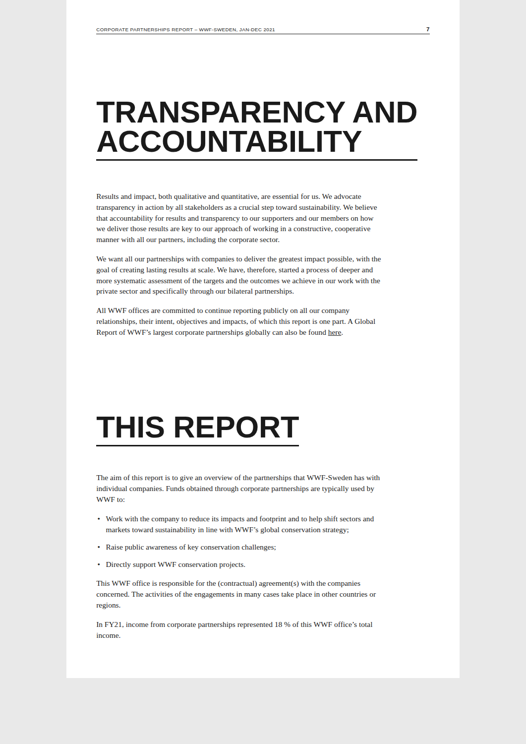Corporate Partnerships Report – WWF-Sweden, Jan-Dec 2021 7
Transparency and
Accountability
Results and impact, both qualitative and quantitative, are essential for us. We advocate transparency in action by all stakeholders as a crucial step toward sustainability. We believe that accountability for results and transparency to our supporters and our members on how we deliver those results are key to our approach of working in a constructive, cooperative manner with all our partners, including the corporate sector.
We want all our partnerships with companies to deliver the greatest impact possible, with the goal of creating lasting results at scale. We have, therefore, started a process of deeper and more systematic assessment of the targets and the outcomes we achieve in our work with the private sector and specifically through our bilateral partnerships.
All WWF offices are committed to continue reporting publicly on all our company relationships, their intent, objectives and impacts, of which this report is one part. A Global Report of WWF’s largest corporate partnerships globally can also be found here.
This Report
The aim of this report is to give an overview of the partnerships that WWF-Sweden has with individual companies. Funds obtained through corporate partnerships are typically used by WWF to:
Work with the company to reduce its impacts and footprint and to help shift sectors and markets toward sustainability in line with WWF’s global conservation strategy;
Raise public awareness of key conservation challenges;
Directly support WWF conservation projects.
This WWF office is responsible for the (contractual) agreement(s) with the companies concerned. The activities of the engagements in many cases take place in other countries or regions.
In FY21, income from corporate partnerships represented 18 % of this WWF office’s total income.